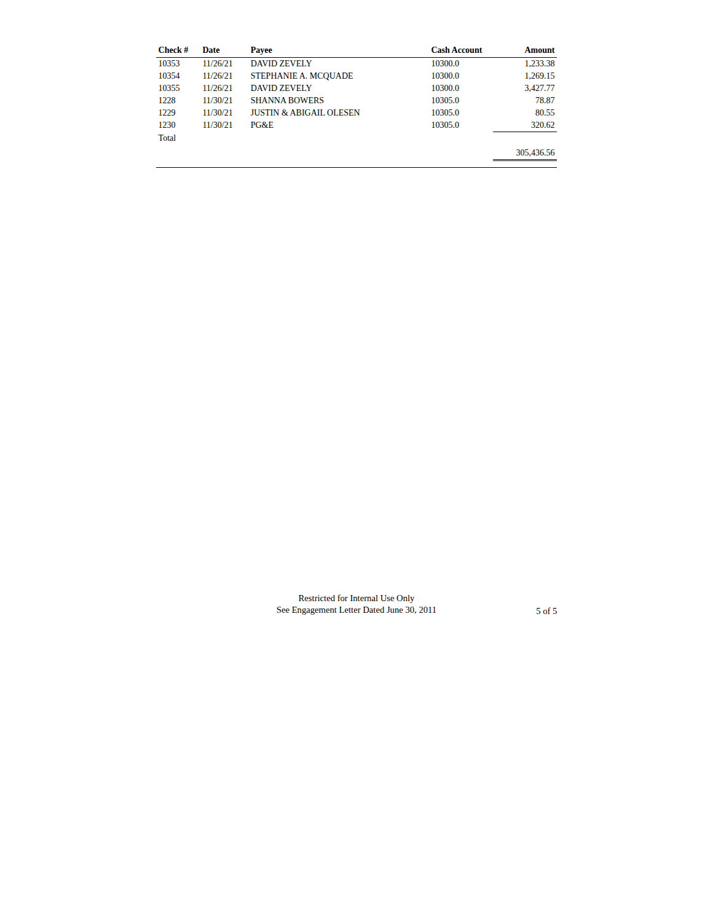| Check # | Date | Payee | Cash Account | Amount |
| --- | --- | --- | --- | --- |
| 10353 | 11/26/21 | DAVID ZEVELY | 10300.0 | 1,233.38 |
| 10354 | 11/26/21 | STEPHANIE A. MCQUADE | 10300.0 | 1,269.15 |
| 10355 | 11/26/21 | DAVID ZEVELY | 10300.0 | 3,427.77 |
| 1228 | 11/30/21 | SHANNA BOWERS | 10305.0 | 78.87 |
| 1229 | 11/30/21 | JUSTIN & ABIGAIL OLESEN | 10305.0 | 80.55 |
| 1230 | 11/30/21 | PG&E | 10305.0 | 320.62 |
| Total | | | | 305,436.56 |
Restricted for Internal Use Only
See Engagement Letter Dated June 30, 2011
5 of 5